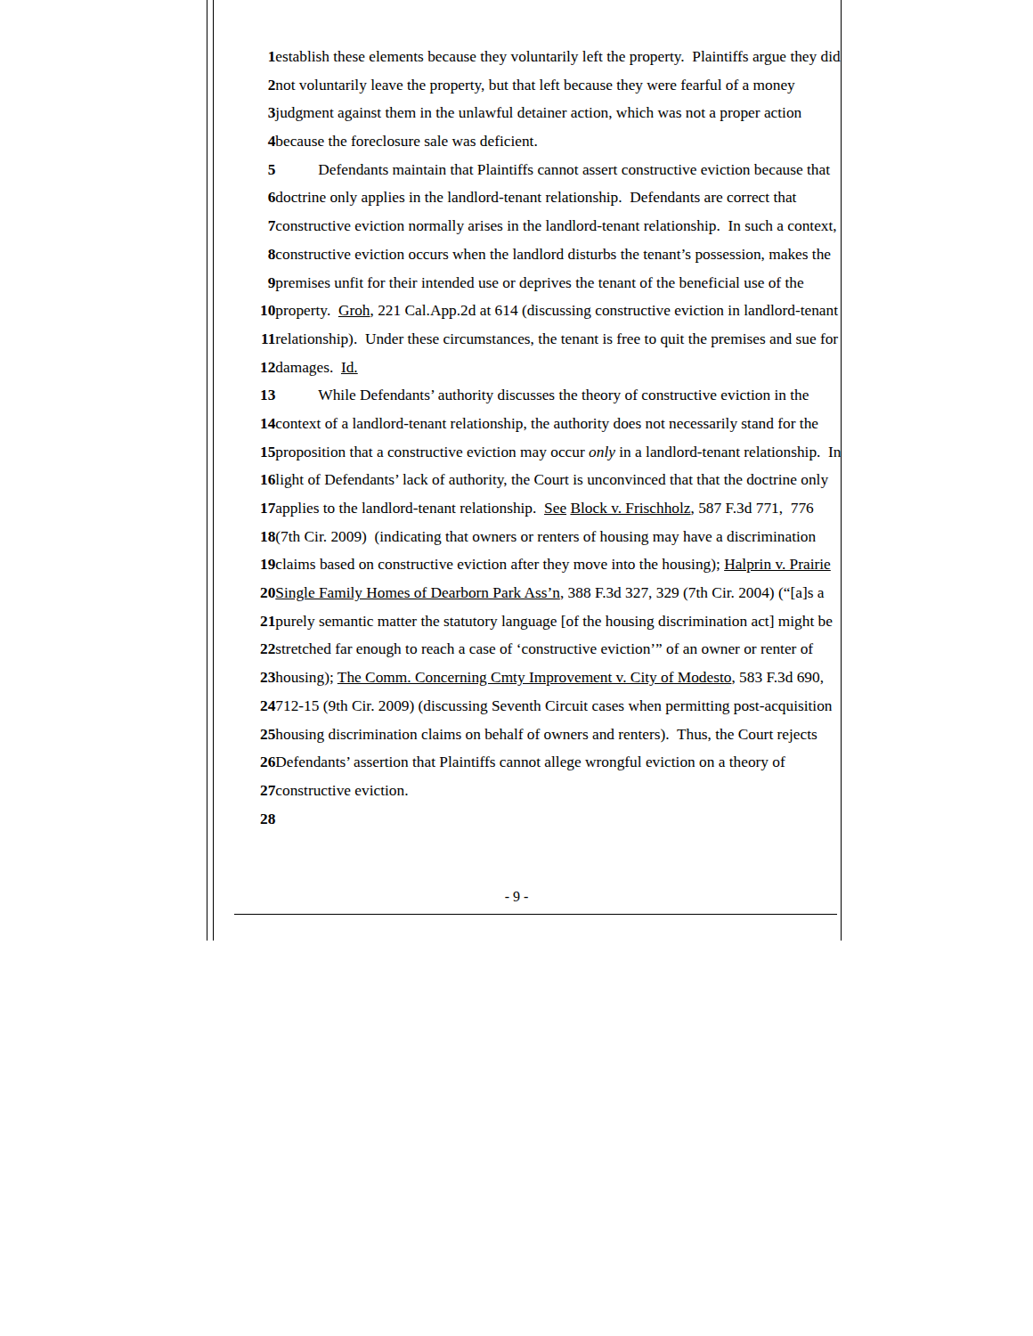| 1 | establish these elements because they voluntarily left the property. Plaintiffs argue they did |
| 2 | not voluntarily leave the property, but that left because they were fearful of a money |
| 3 | judgment against them in the unlawful detainer action, which was not a proper action |
| 4 | because the foreclosure sale was deficient. |
| 5 | Defendants maintain that Plaintiffs cannot assert constructive eviction because that |
| 6 | doctrine only applies in the landlord-tenant relationship. Defendants are correct that |
| 7 | constructive eviction normally arises in the landlord-tenant relationship. In such a context, |
| 8 | constructive eviction occurs when the landlord disturbs the tenant’s possession, makes the |
| 9 | premises unfit for their intended use or deprives the tenant of the beneficial use of the |
| 10 | property. Groh , 221 Cal.App.2d at 614 (discussing constructive eviction in landlord-tenant |
| 11 | relationship). Under these circumstances, the tenant is free to quit the premises and sue for |
| 12 | damages. Id. |
| 13 | While Defendants’ authority discusses the theory of constructive eviction in the |
| 14 | context of a landlord-tenant relationship, the authority does not necessarily stand for the |
| 15 | proposition that a constructive eviction may occur only in a landlord-tenant relationship. In |
| 16 | light of Defendants’ lack of authority, the Court is unconvinced that that the doctrine only |
| 17 | applies to the landlord-tenant relationship. See Block v. Frischholz , 587 F.3d 771, 776 |
| 18 | (7th Cir. 2009) (indicating that owners or renters of housing may have a discrimination |
| 19 | claims based on constructive eviction after they move into the housing); Halprin v. Prairie |
| 20 | Single Family Homes of Dearborn Park Ass’n , 388 F.3d 327, 329 (7th Cir. 2004) (“[a]s a |
| 21 | purely semantic matter the statutory language [of the housing discrimination act] might be |
| 22 | stretched far enough to reach a case of ‘constructive eviction’” of an owner or renter of |
| 23 | housing); The Comm. Concerning Cmty Improvement v. City of Modesto , 583 F.3d 690, |
| 24 | 712-15 (9th Cir. 2009) (discussing Seventh Circuit cases when permitting post-acquisition |
| 25 | housing discrimination claims on behalf of owners and renters). Thus, the Court rejects |
| 26 | Defendants’ assertion that Plaintiffs cannot allege wrongful eviction on a theory of |
| 27 | constructive eviction. |
| 28 | |
- 9 -